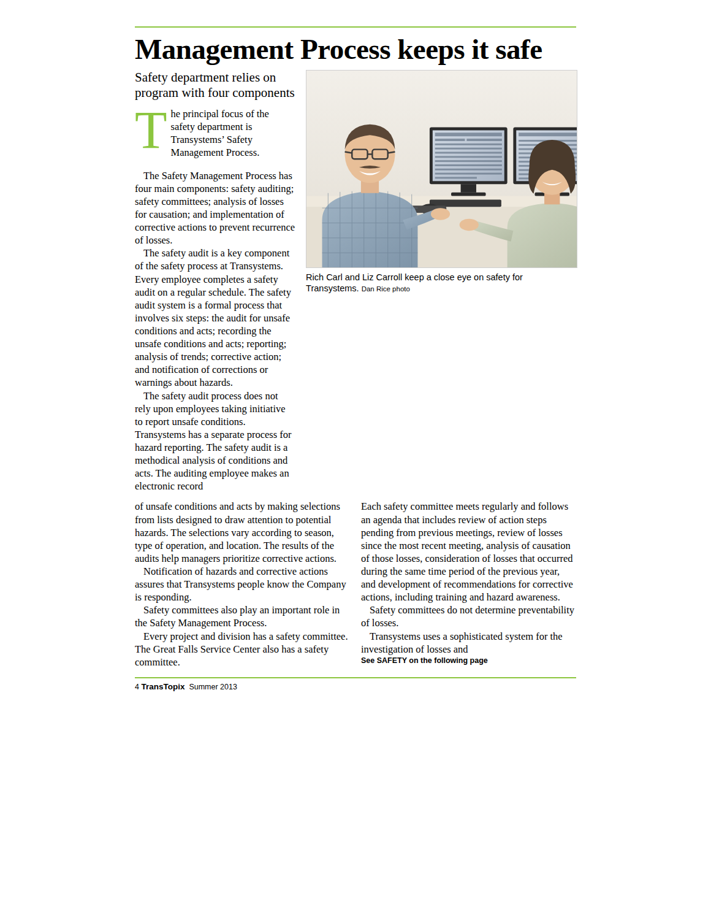Management Process keeps it safe
Safety department relies on program with four components
The principal focus of the safety department is Transystems’ Safety Management Process.
The Safety Management Process has four main components: safety auditing; safety committees; analysis of losses for causation; and implementation of corrective actions to prevent recurrence of losses.
The safety audit is a key component of the safety process at Transystems. Every employee completes a safety audit on a regular schedule. The safety audit system is a formal process that involves six steps: the audit for unsafe conditions and acts; recording the unsafe conditions and acts; reporting; analysis of trends; corrective action; and notification of corrections or warnings about hazards.
The safety audit process does not rely upon employees taking initiative to report unsafe conditions. Transystems has a separate process for hazard reporting. The safety audit is a methodical analysis of conditions and acts. The auditing employee makes an electronic record
Rich Carl and Liz Carroll keep a close eye on safety for Transystems. Dan Rice photo
of unsafe conditions and acts by making selections from lists designed to draw attention to potential hazards. The selections vary according to season, type of operation, and location. The results of the audits help managers prioritize corrective actions.
Notification of hazards and corrective actions assures that Transystems people know the Company is responding.
Safety committees also play an important role in the Safety Management Process.
Every project and division has a safety committee. The Great Falls Service Center also has a safety committee.
Each safety committee meets regularly and follows an agenda that includes review of action steps pending from previous meetings, review of losses since the most recent meeting, analysis of causation of those losses, consideration of losses that occurred during the same time period of the previous year, and development of recommendations for corrective actions, including training and hazard awareness.
Safety committees do not determine preventability of losses.
Transystems uses a sophisticated system for the investigation of losses and
See SAFETY on the following page
4 TransTopix Summer 2013